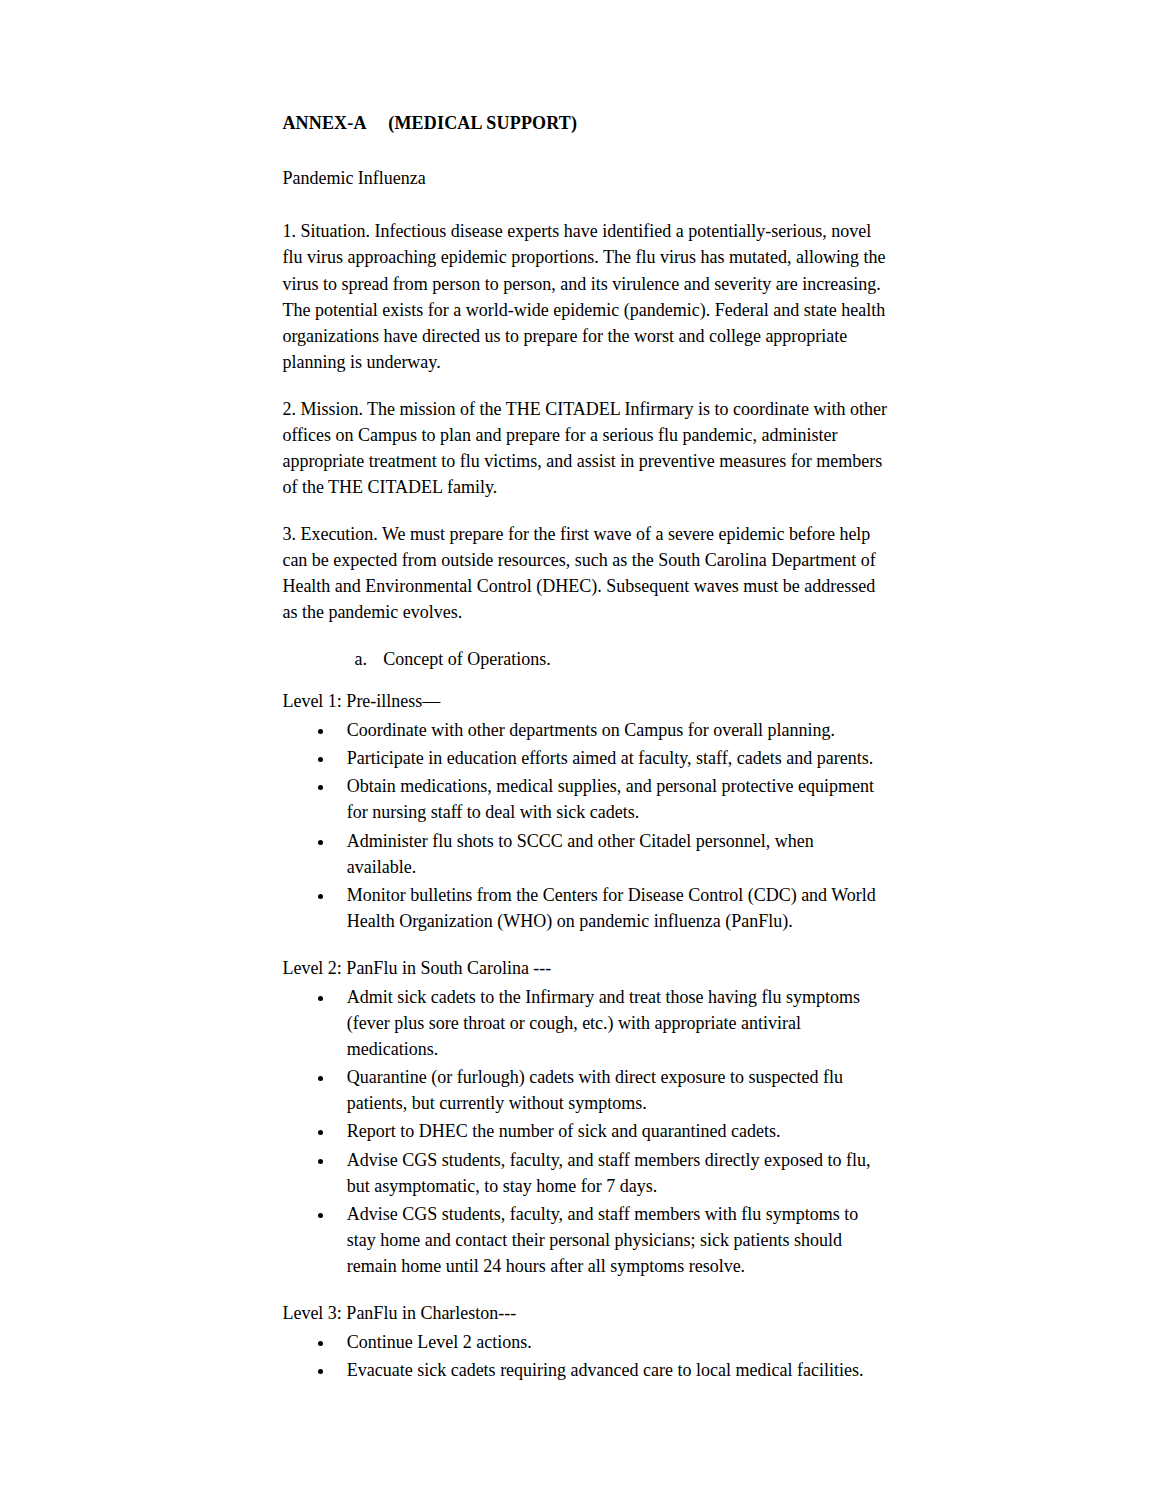ANNEX-A (MEDICAL SUPPORT)
Pandemic Influenza
1. Situation. Infectious disease experts have identified a potentially-serious, novel flu virus approaching epidemic proportions. The flu virus has mutated, allowing the virus to spread from person to person, and its virulence and severity are increasing. The potential exists for a world-wide epidemic (pandemic). Federal and state health organizations have directed us to prepare for the worst and college appropriate planning is underway.
2. Mission. The mission of the THE CITADEL Infirmary is to coordinate with other offices on Campus to plan and prepare for a serious flu pandemic, administer appropriate treatment to flu victims, and assist in preventive measures for members of the THE CITADEL family.
3. Execution. We must prepare for the first wave of a severe epidemic before help can be expected from outside resources, such as the South Carolina Department of Health and Environmental Control (DHEC). Subsequent waves must be addressed as the pandemic evolves.
a. Concept of Operations.
Level 1: Pre-illness—
Coordinate with other departments on Campus for overall planning.
Participate in education efforts aimed at faculty, staff, cadets and parents.
Obtain medications, medical supplies, and personal protective equipment for nursing staff to deal with sick cadets.
Administer flu shots to SCCC and other Citadel personnel, when available.
Monitor bulletins from the Centers for Disease Control (CDC) and World Health Organization (WHO) on pandemic influenza (PanFlu).
Level 2: PanFlu in South Carolina ---
Admit sick cadets to the Infirmary and treat those having flu symptoms (fever plus sore throat or cough, etc.) with appropriate antiviral medications.
Quarantine (or furlough) cadets with direct exposure to suspected flu patients, but currently without symptoms.
Report to DHEC the number of sick and quarantined cadets.
Advise CGS students, faculty, and staff members directly exposed to flu, but asymptomatic, to stay home for 7 days.
Advise CGS students, faculty, and staff members with flu symptoms to stay home and contact their personal physicians; sick patients should remain home until 24 hours after all symptoms resolve.
Level 3: PanFlu in Charleston---
Continue Level 2 actions.
Evacuate sick cadets requiring advanced care to local medical facilities.